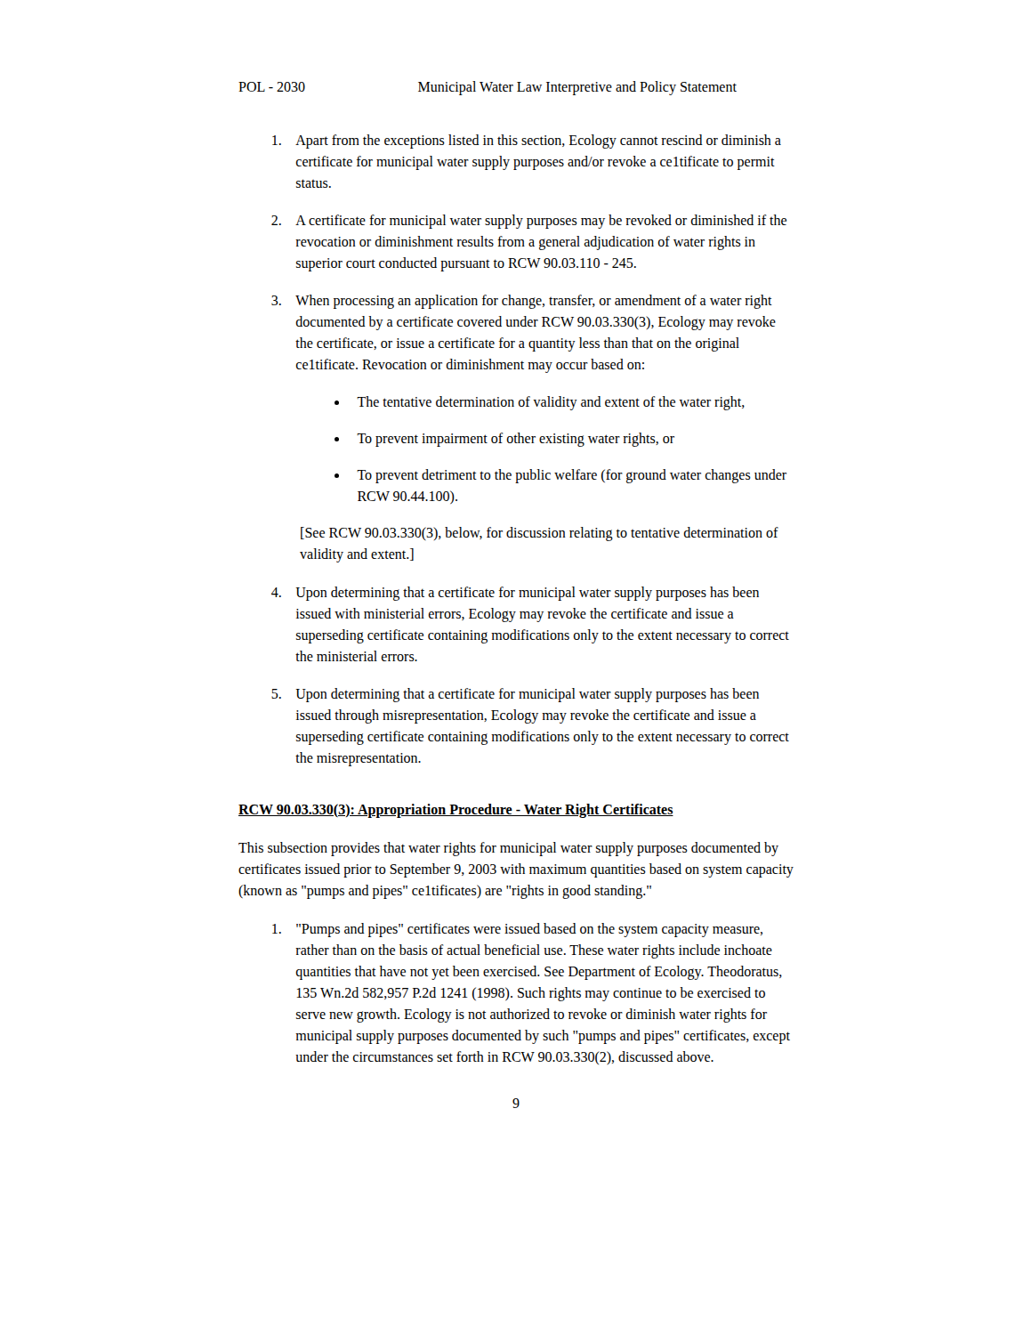POL - 2030
Municipal Water Law Interpretive and Policy Statement
Apart from the exceptions listed in this section, Ecology cannot rescind or diminish a certificate for municipal water supply purposes and/or revoke a ce1tificate to permit status.
A certificate for municipal water supply purposes may be revoked or diminished if the revocation or diminishment results from a general adjudication of water rights in superior court conducted pursuant to RCW 90.03.110 - 245.
When processing an application for change, transfer, or amendment of a water right documented by a certificate covered under RCW 90.03.330(3), Ecology may revoke the certificate, or issue a certificate for a quantity less than that on the original ce1tificate. Revocation or diminishment may occur based on:
The tentative determination of validity and extent of the water right,
To prevent impairment of other existing water rights, or
To prevent detriment to the public welfare (for ground water changes under RCW 90.44.100).
[See RCW 90.03.330(3), below, for discussion relating to tentative determination of validity and extent.]
Upon determining that a certificate for municipal water supply purposes has been issued with ministerial errors, Ecology may revoke the certificate and issue a superseding certificate containing modifications only to the extent necessary to correct the ministerial errors.
Upon determining that a certificate for municipal water supply purposes has been issued through misrepresentation, Ecology may revoke the certificate and issue a superseding certificate containing modifications only to the extent necessary to correct the misrepresentation.
RCW 90.03.330(3): Appropriation Procedure - Water Right Certificates
This subsection provides that water rights for municipal water supply purposes documented by certificates issued prior to September 9, 2003 with maximum quantities based on system capacity (known as "pumps and pipes" ce1tificates) are "rights in good standing."
"Pumps and pipes" certificates were issued based on the system capacity measure, rather than on the basis of actual beneficial use. These water rights include inchoate quantities that have not yet been exercised. See Department of Ecology. Theodoratus, 135 Wn.2d 582,957 P.2d 1241 (1998). Such rights may continue to be exercised to serve new growth. Ecology is not authorized to revoke or diminish water rights for municipal supply purposes documented by such "pumps and pipes" certificates, except under the circumstances set forth in RCW 90.03.330(2), discussed above.
9